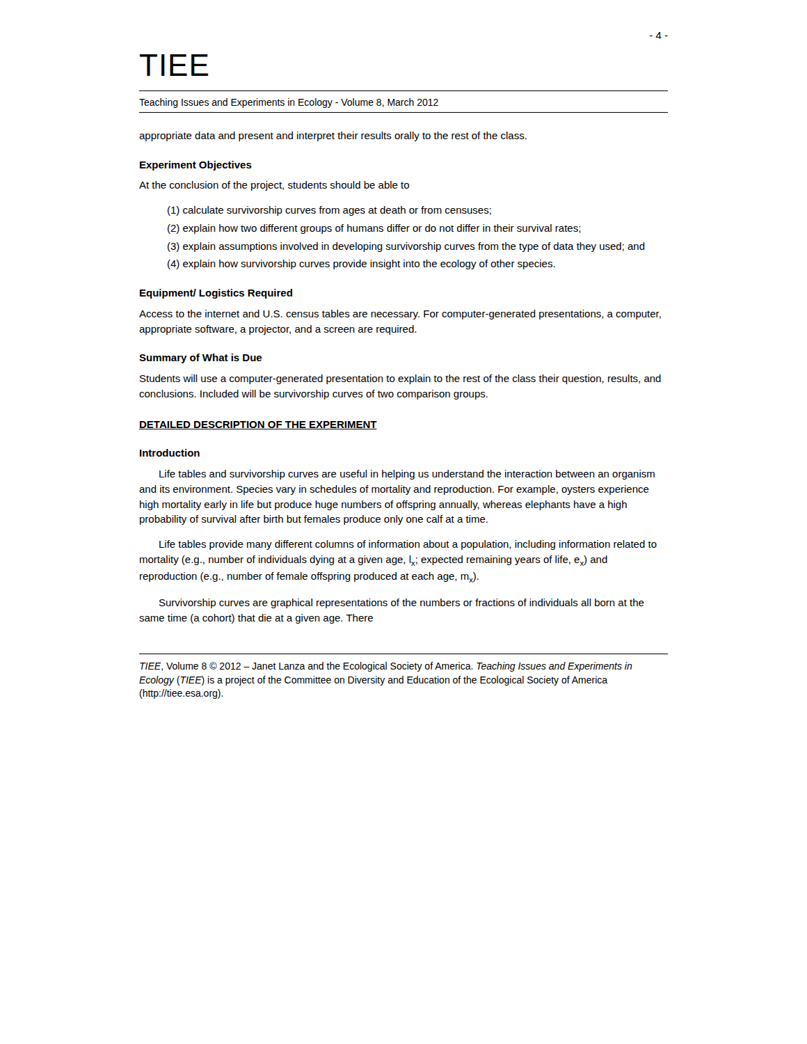- 4 -
TIEE
Teaching Issues and Experiments in Ecology - Volume 8, March 2012
appropriate data and present and interpret their results orally to the rest of the class.
Experiment Objectives
At the conclusion of the project, students should be able to
(1) calculate survivorship curves from ages at death or from censuses;
(2) explain how two different groups of humans differ or do not differ in their survival rates;
(3) explain assumptions involved in developing survivorship curves from the type of data they used; and
(4) explain how survivorship curves provide insight into the ecology of other species.
Equipment/ Logistics Required
Access to the internet and U.S. census tables are necessary. For computer-generated presentations, a computer, appropriate software, a projector, and a screen are required.
Summary of What is Due
Students will use a computer-generated presentation to explain to the rest of the class their question, results, and conclusions. Included will be survivorship curves of two comparison groups.
Detailed Description of the Experiment
Introduction
Life tables and survivorship curves are useful in helping us understand the interaction between an organism and its environment. Species vary in schedules of mortality and reproduction. For example, oysters experience high mortality early in life but produce huge numbers of offspring annually, whereas elephants have a high probability of survival after birth but females produce only one calf at a time.
Life tables provide many different columns of information about a population, including information related to mortality (e.g., number of individuals dying at a given age, lx; expected remaining years of life, ex) and reproduction (e.g., number of female offspring produced at each age, mx).
Survivorship curves are graphical representations of the numbers or fractions of individuals all born at the same time (a cohort) that die at a given age. There
TIEE, Volume 8 © 2012 – Janet Lanza and the Ecological Society of America. Teaching Issues and Experiments in Ecology (TIEE) is a project of the Committee on Diversity and Education of the Ecological Society of America (http://tiee.esa.org).